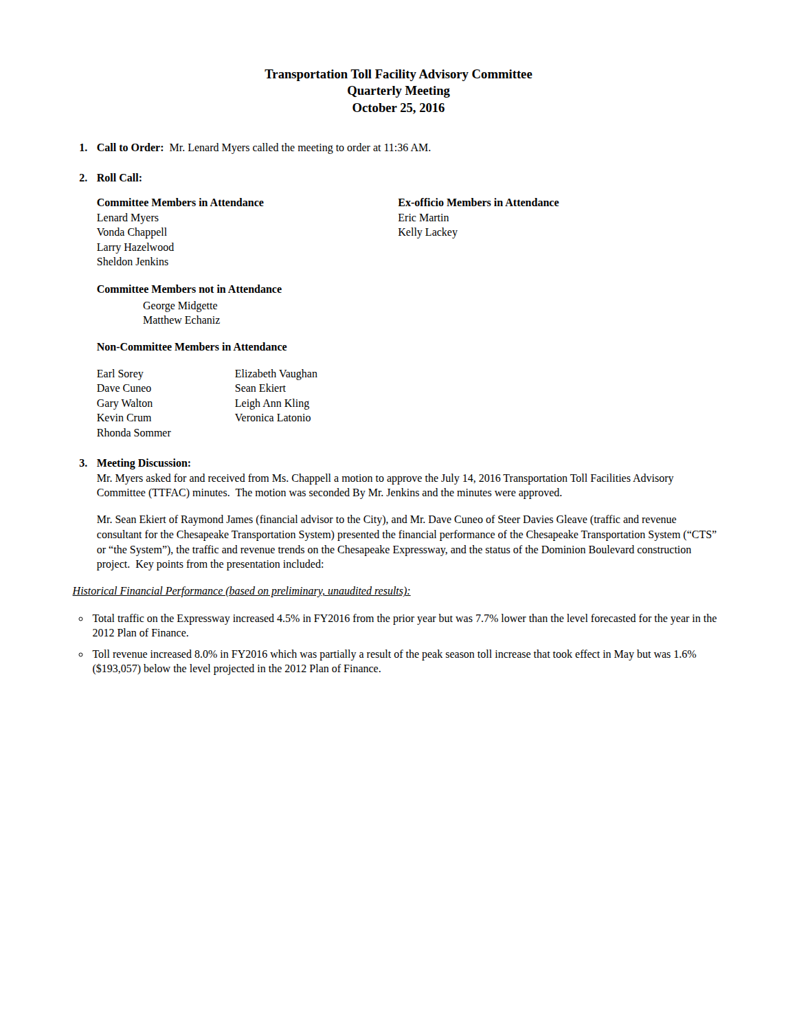Transportation Toll Facility Advisory Committee
Quarterly Meeting
October 25, 2016
Call to Order: Mr. Lenard Myers called the meeting to order at 11:36 AM.
Roll Call:
| Committee Members in Attendance | Ex-officio Members in Attendance |
| Lenard Myers | Eric Martin |
| Vonda Chappell | Kelly Lackey |
| Larry Hazelwood | |
| Sheldon Jenkins | |
Committee Members not in Attendance
George Midgette
Matthew Echaniz
Non-Committee Members in Attendance
| Earl Sorey | Elizabeth Vaughan |
| Dave Cuneo | Sean Ekiert |
| Gary Walton | Leigh Ann Kling |
| Kevin Crum | Veronica Latonio |
| Rhonda Sommer | |
Meeting Discussion:
Mr. Myers asked for and received from Ms. Chappell a motion to approve the July 14, 2016 Transportation Toll Facilities Advisory Committee (TTFAC) minutes. The motion was seconded By Mr. Jenkins and the minutes were approved.
Mr. Sean Ekiert of Raymond James (financial advisor to the City), and Mr. Dave Cuneo of Steer Davies Gleave (traffic and revenue consultant for the Chesapeake Transportation System) presented the financial performance of the Chesapeake Transportation System (“CTS” or “the System”), the traffic and revenue trends on the Chesapeake Expressway, and the status of the Dominion Boulevard construction project. Key points from the presentation included:
Historical Financial Performance (based on preliminary, unaudited results):
Total traffic on the Expressway increased 4.5% in FY2016 from the prior year but was 7.7% lower than the level forecasted for the year in the 2012 Plan of Finance.
Toll revenue increased 8.0% in FY2016 which was partially a result of the peak season toll increase that took effect in May but was 1.6% ($193,057) below the level projected in the 2012 Plan of Finance.